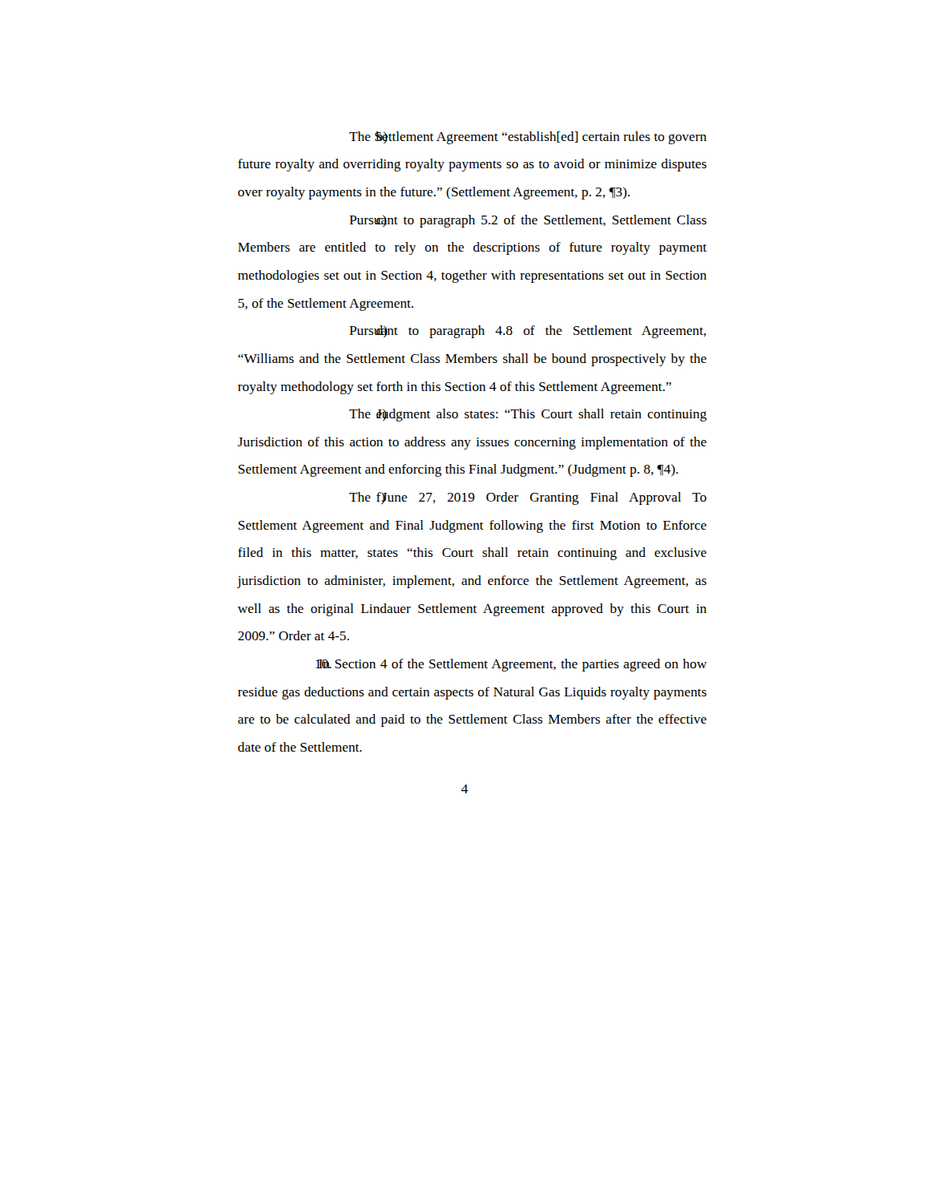b) The Settlement Agreement “establish[ed] certain rules to govern future royalty and overriding royalty payments so as to avoid or minimize disputes over royalty payments in the future.” (Settlement Agreement, p. 2, ¶3).
c) Pursuant to paragraph 5.2 of the Settlement, Settlement Class Members are entitled to rely on the descriptions of future royalty payment methodologies set out in Section 4, together with representations set out in Section 5, of the Settlement Agreement.
d) Pursuant to paragraph 4.8 of the Settlement Agreement, “Williams and the Settlement Class Members shall be bound prospectively by the royalty methodology set forth in this Section 4 of this Settlement Agreement.”
e) The Judgment also states: “This Court shall retain continuing Jurisdiction of this action to address any issues concerning implementation of the Settlement Agreement and enforcing this Final Judgment.” (Judgment p. 8, ¶4).
f) The June 27, 2019 Order Granting Final Approval To Settlement Agreement and Final Judgment following the first Motion to Enforce filed in this matter, states “this Court shall retain continuing and exclusive jurisdiction to administer, implement, and enforce the Settlement Agreement, as well as the original Lindauer Settlement Agreement approved by this Court in 2009.” Order at 4-5.
10. In Section 4 of the Settlement Agreement, the parties agreed on how residue gas deductions and certain aspects of Natural Gas Liquids royalty payments are to be calculated and paid to the Settlement Class Members after the effective date of the Settlement.
4